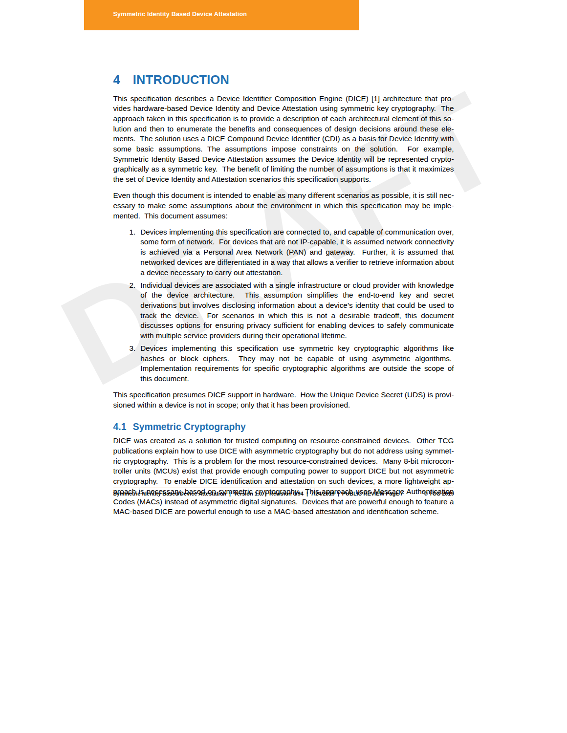DRAFT
Symmetric Identity Based Device Attestation
4 INTRODUCTION
This specification describes a Device Identifier Composition Engine (DICE) [1] architecture that provides hardware-based Device Identity and Device Attestation using symmetric key cryptography. The approach taken in this specification is to provide a description of each architectural element of this solution and then to enumerate the benefits and consequences of design decisions around these elements. The solution uses a DICE Compound Device Identifier (CDI) as a basis for Device Identity with some basic assumptions. The assumptions impose constraints on the solution. For example, Symmetric Identity Based Device Attestation assumes the Device Identity will be represented cryptographically as a symmetric key. The benefit of limiting the number of assumptions is that it maximizes the set of Device Identity and Attestation scenarios this specification supports.
Even though this document is intended to enable as many different scenarios as possible, it is still necessary to make some assumptions about the environment in which this specification may be implemented. This document assumes:
Devices implementing this specification are connected to, and capable of communication over, some form of network. For devices that are not IP-capable, it is assumed network connectivity is achieved via a Personal Area Network (PAN) and gateway. Further, it is assumed that networked devices are differentiated in a way that allows a verifier to retrieve information about a device necessary to carry out attestation.
Individual devices are associated with a single infrastructure or cloud provider with knowledge of the device architecture. This assumption simplifies the end-to-end key and secret derivations but involves disclosing information about a device’s identity that could be used to track the device. For scenarios in which this is not a desirable tradeoff, this document discusses options for ensuring privacy sufficient for enabling devices to safely communicate with multiple service providers during their operational lifetime.
Devices implementing this specification use symmetric key cryptographic algorithms like hashes or block ciphers. They may not be capable of using asymmetric algorithms. Implementation requirements for specific cryptographic algorithms are outside the scope of this document.
This specification presumes DICE support in hardware. How the Unique Device Secret (UDS) is provisioned within a device is not in scope; only that it has been provisioned.
4.1 Symmetric Cryptography
DICE was created as a solution for trusted computing on resource-constrained devices. Other TCG publications explain how to use DICE with asymmetric cryptography but do not address using symmetric cryptography. This is a problem for the most resource-constrained devices. Many 8-bit microcontroller units (MCUs) exist that provide enough computing power to support DICE but not asymmetric cryptography. To enable DICE identification and attestation on such devices, a more lightweight approach is necessary, based on symmetric cryptography. This approach uses Message Authentication Codes (MACs) instead of asymmetric digital signatures. Devices that are powerful enough to feature a MAC-based DICE are powerful enough to use a MAC-based attestation and identification scheme.
Symmetric Identity Based Device Attestation | Version 1.0 | Revision 0.94 | 7/24/2019 | PUBLIC REVIEW Page 7 © TCG 2019